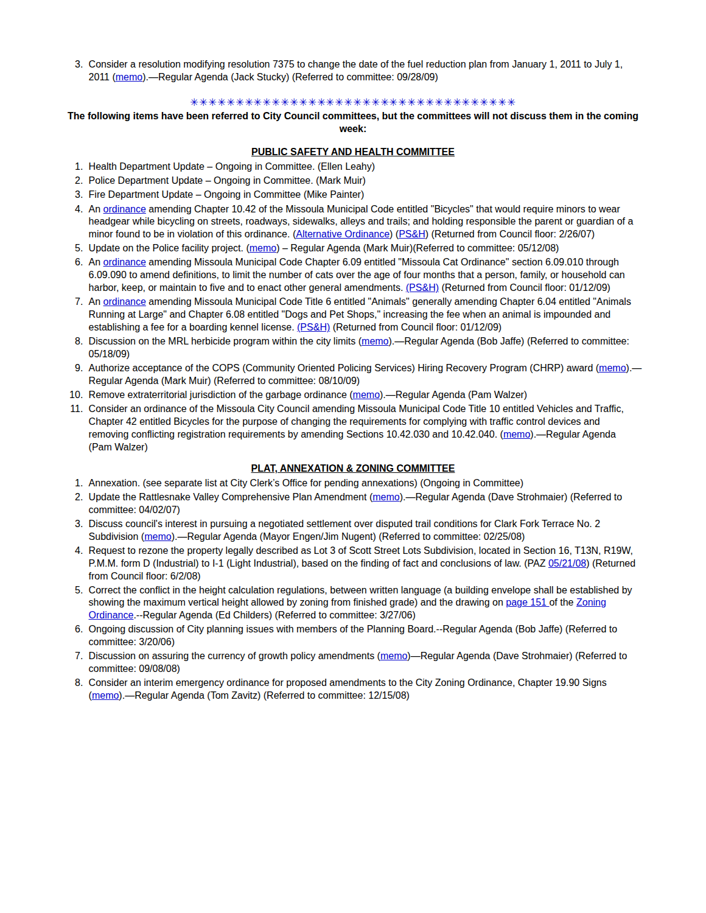Consider a resolution modifying resolution 7375 to change the date of the fuel reduction plan from January 1, 2011 to July 1, 2011 (memo).—Regular Agenda (Jack Stucky) (Referred to committee: 09/28/09)
✳✳✳✳✳✳✳✳✳✳✳✳✳✳✳✳✳✳✳✳✳✳✳✳✳✳✳✳✳✳✳✳✳✳✳✳
The following items have been referred to City Council committees, but the committees will not discuss them in the coming week:
PUBLIC SAFETY AND HEALTH COMMITTEE
Health Department Update – Ongoing in Committee. (Ellen Leahy)
Police Department Update – Ongoing in Committee. (Mark Muir)
Fire Department Update – Ongoing in Committee (Mike Painter)
An ordinance amending Chapter 10.42 of the Missoula Municipal Code entitled "Bicycles" that would require minors to wear headgear while bicycling on streets, roadways, sidewalks, alleys and trails; and holding responsible the parent or guardian of a minor found to be in violation of this ordinance. (Alternative Ordinance) (PS&H) (Returned from Council floor: 2/26/07)
Update on the Police facility project. (memo) – Regular Agenda (Mark Muir)(Referred to committee: 05/12/08)
An ordinance amending Missoula Municipal Code Chapter 6.09 entitled "Missoula Cat Ordinance" section 6.09.010 through 6.09.090 to amend definitions, to limit the number of cats over the age of four months that a person, family, or household can harbor, keep, or maintain to five and to enact other general amendments. (PS&H) (Returned from Council floor: 01/12/09)
An ordinance amending Missoula Municipal Code Title 6 entitled "Animals" generally amending Chapter 6.04 entitled "Animals Running at Large" and Chapter 6.08 entitled "Dogs and Pet Shops," increasing the fee when an animal is impounded and establishing a fee for a boarding kennel license. (PS&H) (Returned from Council floor: 01/12/09)
Discussion on the MRL herbicide program within the city limits (memo).—Regular Agenda (Bob Jaffe) (Referred to committee: 05/18/09)
Authorize acceptance of the COPS (Community Oriented Policing Services) Hiring Recovery Program (CHRP) award (memo).—Regular Agenda (Mark Muir) (Referred to committee: 08/10/09)
Remove extraterritorial jurisdiction of the garbage ordinance (memo).—Regular Agenda (Pam Walzer)
Consider an ordinance of the Missoula City Council amending Missoula Municipal Code Title 10 entitled Vehicles and Traffic, Chapter 42 entitled Bicycles for the purpose of changing the requirements for complying with traffic control devices and removing conflicting registration requirements by amending Sections 10.42.030 and 10.42.040. (memo).—Regular Agenda (Pam Walzer)
PLAT, ANNEXATION & ZONING COMMITTEE
Annexation. (see separate list at City Clerk’s Office for pending annexations) (Ongoing in Committee)
Update the Rattlesnake Valley Comprehensive Plan Amendment (memo).—Regular Agenda (Dave Strohmaier) (Referred to committee: 04/02/07)
Discuss council's interest in pursuing a negotiated settlement over disputed trail conditions for Clark Fork Terrace No. 2 Subdivision (memo).—Regular Agenda (Mayor Engen/Jim Nugent) (Referred to committee: 02/25/08)
Request to rezone the property legally described as Lot 3 of Scott Street Lots Subdivision, located in Section 16, T13N, R19W, P.M.M. form D (Industrial) to I-1 (Light Industrial), based on the finding of fact and conclusions of law. (PAZ 05/21/08) (Returned from Council floor: 6/2/08)
Correct the conflict in the height calculation regulations, between written language (a building envelope shall be established by showing the maximum vertical height allowed by zoning from finished grade) and the drawing on page 151 of the Zoning Ordinance.--Regular Agenda (Ed Childers) (Referred to committee: 3/27/06)
Ongoing discussion of City planning issues with members of the Planning Board.--Regular Agenda (Bob Jaffe) (Referred to committee: 3/20/06)
Discussion on assuring the currency of growth policy amendments (memo)—Regular Agenda (Dave Strohmaier) (Referred to committee: 09/08/08)
Consider an interim emergency ordinance for proposed amendments to the City Zoning Ordinance, Chapter 19.90 Signs (memo).—Regular Agenda (Tom Zavitz) (Referred to committee: 12/15/08)